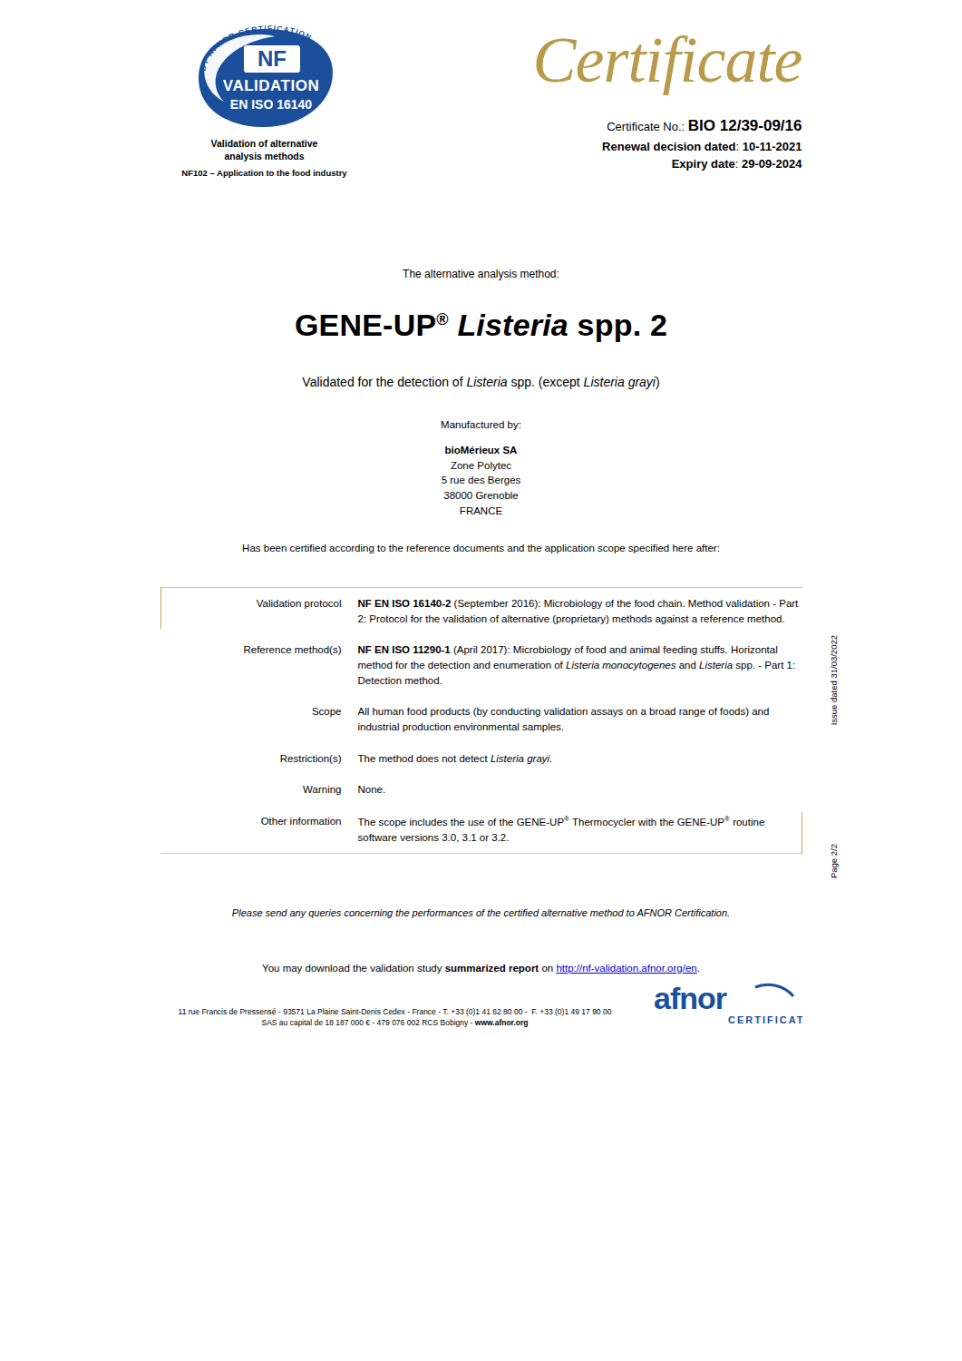NF VALIDATION EN ISO 16140 BY AFNOR CERTIFICATION
Validation of alternative
analysis methods NF102 – Application to the food industry
Certificate
Certificate No.: BIO 12/39-09/16
Renewal decision dated: 10-11-2021
Expiry date: 29-09-2024
The alternative analysis method:
GENE-UP® Listeria spp. 2
Validated for the detection of Listeria spp. (except Listeria grayi)
Manufactured by:
bioMérieux SA
Zone Polytec
5 rue des Berges
38000 Grenoble
FRANCE
Has been certified according to the reference documents and the application scope specified here after:
| Validation protocol | NF EN ISO 16140-2 (September 2016): Microbiology of the food chain. Method validation - Part 2: Protocol for the validation of alternative (proprietary) methods against a reference method. |
| Reference method(s) | NF EN ISO 11290-1 (April 2017): Microbiology of food and animal feeding stuffs. Horizontal method for the detection and enumeration of Listeria monocytogenes and Listeria spp. - Part 1: Detection method. |
| Scope | All human food products (by conducting validation assays on a broad range of foods) and industrial production environmental samples. |
| Restriction(s) | The method does not detect Listeria grayi . |
| Warning | None. |
| Other information | The scope includes the use of the GENE-UP ® Thermocycler with the GENE-UP ® routine software versions 3.0, 3.1 or 3.2. |
Please send any queries concerning the performances of the certified alternative method to AFNOR Certification.
You may download the validation study summarized report on http://nf-validation.afnor.org/en.
Issue dated 31/03/2022
Page 2/2
11 rue Francis de Pressensé - 93571 La Plaine Saint-Denis Cedex - France - T. +33 (0)1 41 62 80 00 - F. +33 (0)1 49 17 90 00
SAS au capital de 18 187 000 € - 479 076 002 RCS Bobigny - www.afnor.org
afnor CERTIFICATION